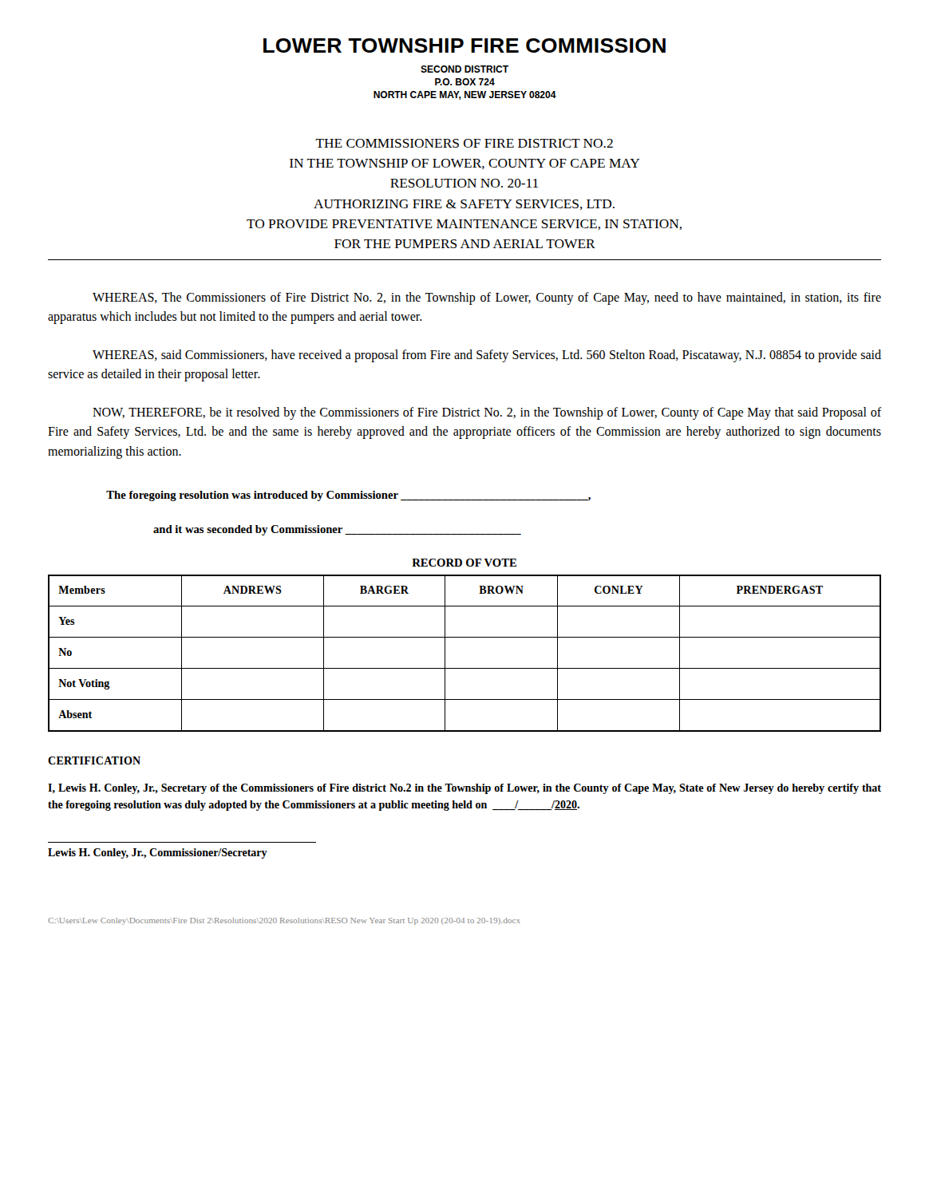LOWER TOWNSHIP FIRE COMMISSION
SECOND DISTRICT
P.O. BOX 724
NORTH CAPE MAY, NEW JERSEY 08204
THE COMMISSIONERS OF FIRE DISTRICT NO.2
IN THE TOWNSHIP OF LOWER, COUNTY OF CAPE MAY
RESOLUTION NO. 20-11
AUTHORIZING FIRE & SAFETY SERVICES, LTD.
TO PROVIDE PREVENTATIVE MAINTENANCE SERVICE, IN STATION,
FOR THE PUMPERS AND AERIAL TOWER
WHEREAS, The Commissioners of Fire District No. 2, in the Township of Lower, County of Cape May, need to have maintained, in station, its fire apparatus which includes but not limited to the pumpers and aerial tower.
WHEREAS, said Commissioners, have received a proposal from Fire and Safety Services, Ltd. 560 Stelton Road, Piscataway, N.J. 08854 to provide said service as detailed in their proposal letter.
NOW, THEREFORE, be it resolved by the Commissioners of Fire District No. 2, in the Township of Lower, County of Cape May that said Proposal of Fire and Safety Services, Ltd. be and the same is hereby approved and the appropriate officers of the Commission are hereby authorized to sign documents memorializing this action.
The foregoing resolution was introduced by Commissioner ________________________________,
and it was seconded by Commissioner ______________________________
RECORD OF VOTE
| Members | ANDREWS | BARGER | BROWN | CONLEY | PRENDERGAST |
| --- | --- | --- | --- | --- | --- |
| Yes | | | | | |
| No | | | | | |
| Not Voting | | | | | |
| Absent | | | | | |
CERTIFICATION
I, Lewis H. Conley, Jr., Secretary of the Commissioners of Fire district No.2 in the Township of Lower, in the County of Cape May, State of New Jersey do hereby certify that the foregoing resolution was duly adopted by the Commissioners at a public meeting held on ____/______/2020.
Lewis H. Conley, Jr., Commissioner/Secretary
C:\Users\Lew Conley\Documents\Fire Dist 2\Resolutions\2020 Resolutions\RESO New Year Start Up 2020 (20-04 to 20-19).docx